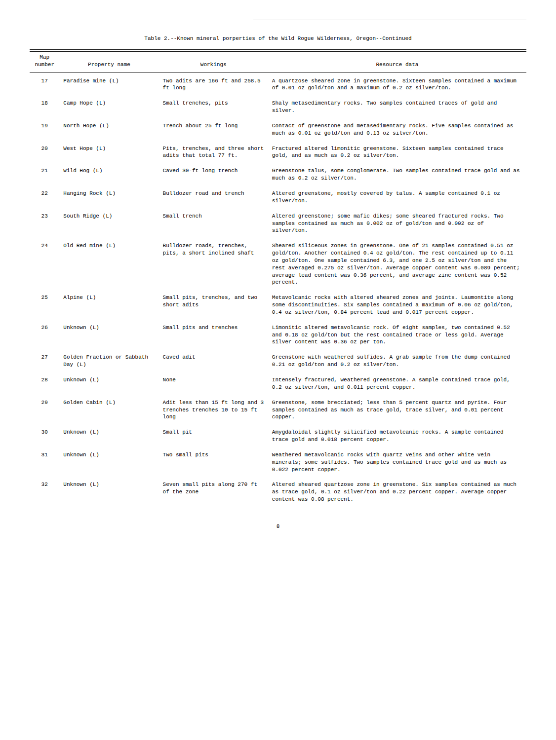Table 2.--Known mineral porperties of the Wild Rogue Wilderness, Oregon--Continued
| Map number | Property name | Workings | Resource data |
| --- | --- | --- | --- |
| 17 | Paradise mine (L) | Two adits are 166 ft and 258.5 ft long | A quartzose sheared zone in greenstone. Sixteen samples contained a maximum of 0.01 oz gold/ton and a maximum of 0.2 oz silver/ton. |
| 18 | Camp Hope (L) | Small trenches, pits | Shaly metasedimentary rocks. Two samples contained traces of gold and silver. |
| 19 | North Hope (L) | Trench about 25 ft long | Contact of greenstone and metasedimentary rocks. Five samples contained as much as 0.01 oz gold/ton and 0.13 oz silver/ton. |
| 20 | West Hope (L) | Pits, trenches, and three short adits that total 77 ft. | Fractured altered limonitic greenstone. Sixteen samples contained trace gold, and as much as 0.2 oz silver/ton. |
| 21 | Wild Hog (L) | Caved 30-ft long trench | Greenstone talus, some conglomerate. Two samples contained trace gold and as much as 0.2 oz silver/ton. |
| 22 | Hanging Rock (L) | Bulldozer road and trench | Altered greenstone, mostly covered by talus. A sample contained 0.1 oz silver/ton. |
| 23 | South Ridge (L) | Small trench | Altered greenstone; some mafic dikes; some sheared fractured rocks. Two samples contained as much as 0.002 oz of gold/ton and 0.002 oz of silver/ton. |
| 24 | Old Red mine (L) | Bulldozer roads, trenches, pits, a short inclined shaft | Sheared siliceous zones in greenstone. One of 21 samples contained 0.51 oz gold/ton. Another contained 0.4 oz gold/ton. The rest contained up to 0.11 oz gold/ton. One sample contained 6.3, and one 2.5 oz silver/ton and the rest averaged 0.275 oz silver/ton. Average copper content was 0.089 percent; average lead content was 0.36 percent, and average zinc content was 0.52 percent. |
| 25 | Alpine (L) | Small pits, trenches, and two short adits | Metavolcanic rocks with altered sheared zones and joints. Laumontite along some discontinuities. Six samples contained a maximum of 0.06 oz gold/ton, 0.4 oz silver/ton, 0.84 percent lead and 0.017 percent copper. |
| 26 | Unknown (L) | Small pits and trenches | Limonitic altered metavolcanic rock. Of eight samples, two contained 0.52 and 0.18 oz gold/ton but the rest contained trace or less gold. Average silver content was 0.36 oz per ton. |
| 27 | Golden Fraction or Sabbath Day (L) | Caved adit | Greenstone with weathered sulfides. A grab sample from the dump contained 0.21 oz gold/ton and 0.2 oz silver/ton. |
| 28 | Unknown (L) | None | Intensely fractured, weathered greenstone. A sample contained trace gold, 0.2 oz silver/ton, and 0.011 percent copper. |
| 29 | Golden Cabin (L) | Adit less than 15 ft long and 3 trenches trenches 10 to 15 ft long | Greenstone, some brecciated; less than 5 percent quartz and pyrite. Four samples contained as much as trace gold, trace silver, and 0.01 percent copper. |
| 30 | Unknown (L) | Small pit | Amygdaloidal slightly silicified metavolcanic rocks. A sample contained trace gold and 0.018 percent copper. |
| 31 | Unknown (L) | Two small pits | Weathered metavolcanic rocks with quartz veins and other white vein minerals; some sulfides. Two samples contained trace gold and as much as 0.022 percent copper. |
| 32 | Unknown (L) | Seven small pits along 270 ft of the zone | Altered sheared quartzose zone in greenstone. Six samples contained as much as trace gold, 0.1 oz silver/ton and 0.22 percent copper. Average copper content was 0.08 percent. |
8